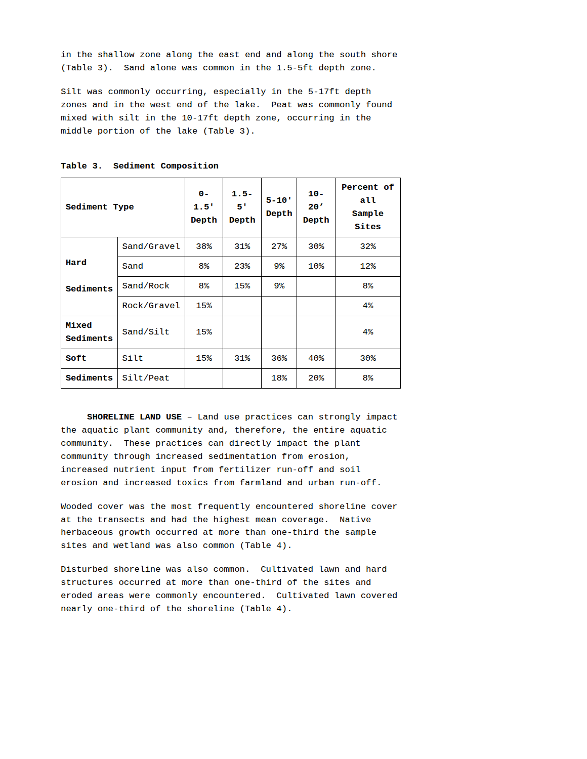in the shallow zone along the east end and along the south shore (Table 3). Sand alone was common in the 1.5-5ft depth zone.
Silt was commonly occurring, especially in the 5-17ft depth zones and in the west end of the lake. Peat was commonly found mixed with silt in the 10-17ft depth zone, occurring in the middle portion of the lake (Table 3).
Table 3. Sediment Composition
| Sediment Type | 0-1.5' Depth | 1.5-5' Depth | 5-10' Depth | 10-20’ Depth | Percent of all Sample Sites |
| --- | --- | --- | --- | --- | --- |
| Hard Sediments | Sand/Gravel | 38% | 31% | 27% | 30% | 32% |
| Sand | 8% | 23% | 9% | 10% | 12% |
| Sand/Rock | 8% | 15% | 9% | | 8% |
| Rock/Gravel | 15% | | | | 4% |
| Mixed Sediments | Sand/Silt | 15% | | | | 4% |
| Soft | Silt | 15% | 31% | 36% | 40% | 30% |
| Sediments | Silt/Peat | | | 18% | 20% | 8% |
SHORELINE LAND USE – Land use practices can strongly impact the aquatic plant community and, therefore, the entire aquatic community. These practices can directly impact the plant community through increased sedimentation from erosion, increased nutrient input from fertilizer run-off and soil erosion and increased toxics from farmland and urban run-off.
Wooded cover was the most frequently encountered shoreline cover at the transects and had the highest mean coverage. Native herbaceous growth occurred at more than one-third the sample sites and wetland was also common (Table 4).
Disturbed shoreline was also common. Cultivated lawn and hard structures occurred at more than one-third of the sites and eroded areas were commonly encountered. Cultivated lawn covered nearly one-third of the shoreline (Table 4).